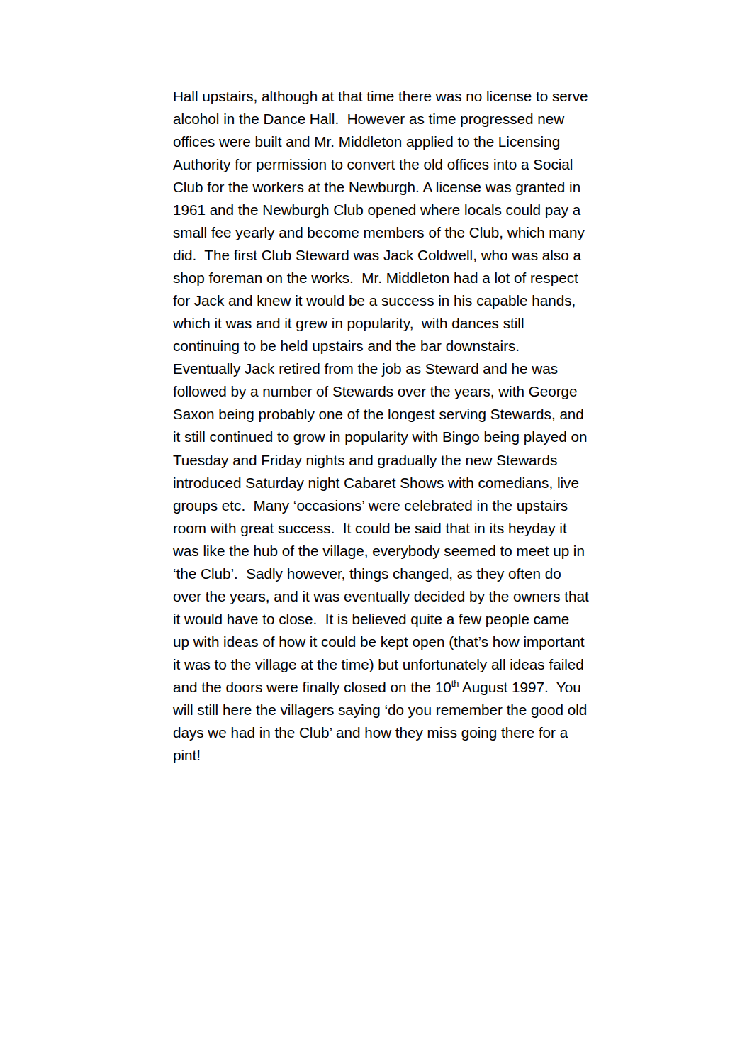Hall upstairs, although at that time there was no license to serve alcohol in the Dance Hall. However as time progressed new offices were built and Mr. Middleton applied to the Licensing Authority for permission to convert the old offices into a Social Club for the workers at the Newburgh. A license was granted in 1961 and the Newburgh Club opened where locals could pay a small fee yearly and become members of the Club, which many did. The first Club Steward was Jack Coldwell, who was also a shop foreman on the works. Mr. Middleton had a lot of respect for Jack and knew it would be a success in his capable hands, which it was and it grew in popularity, with dances still continuing to be held upstairs and the bar downstairs. Eventually Jack retired from the job as Steward and he was followed by a number of Stewards over the years, with George Saxon being probably one of the longest serving Stewards, and it still continued to grow in popularity with Bingo being played on Tuesday and Friday nights and gradually the new Stewards introduced Saturday night Cabaret Shows with comedians, live groups etc. Many ‘occasions’ were celebrated in the upstairs room with great success. It could be said that in its heyday it was like the hub of the village, everybody seemed to meet up in ‘the Club’. Sadly however, things changed, as they often do over the years, and it was eventually decided by the owners that it would have to close. It is believed quite a few people came up with ideas of how it could be kept open (that’s how important it was to the village at the time) but unfortunately all ideas failed and the doors were finally closed on the 10th August 1997. You will still here the villagers saying ‘do you remember the good old days we had in the Club’ and how they miss going there for a pint!